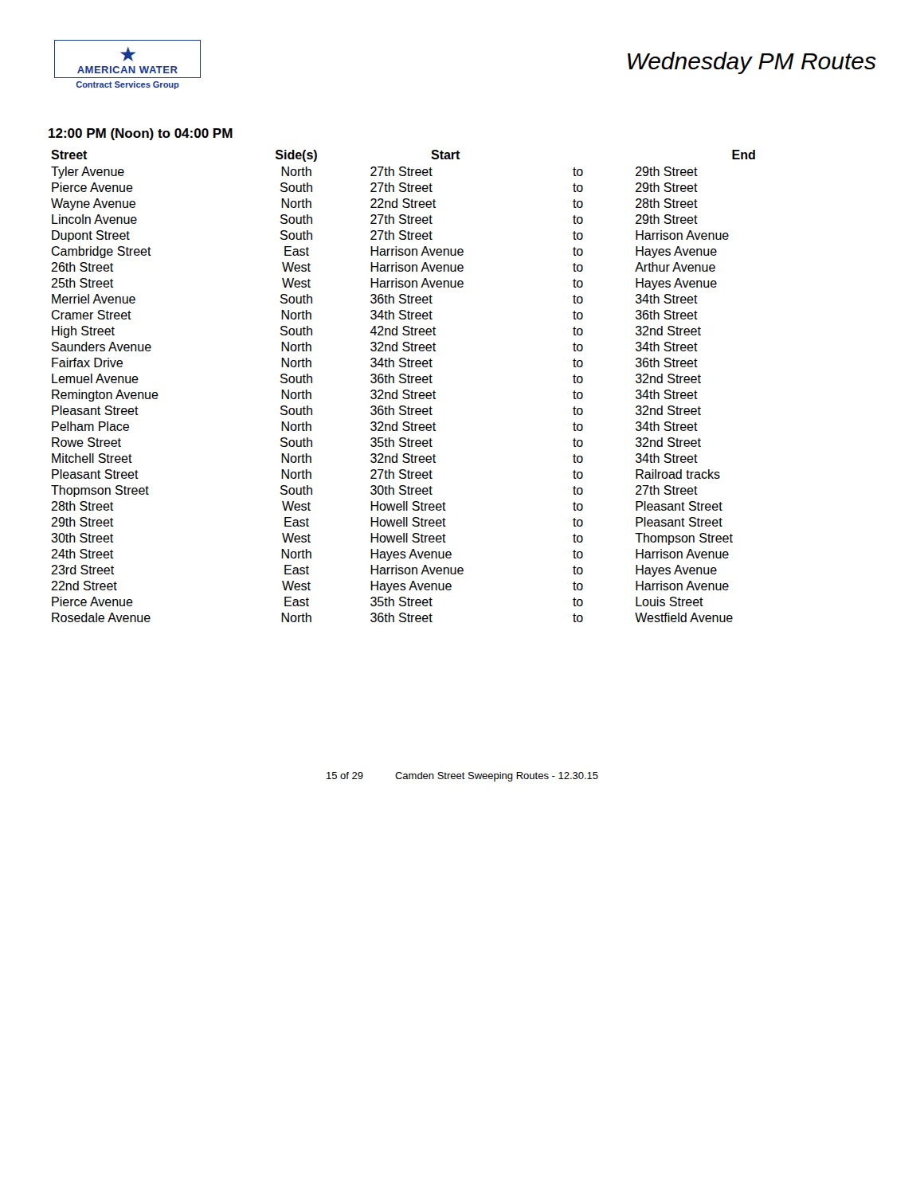★
AMERICAN WATER
Contract Services Group
Wednesday PM Routes
12:00 PM (Noon) to 04:00 PM
| Street | Side(s) | Start | | End |
| --- | --- | --- | --- | --- |
| Tyler Avenue | North | 27th Street | to | 29th Street |
| Pierce Avenue | South | 27th Street | to | 29th Street |
| Wayne Avenue | North | 22nd Street | to | 28th Street |
| Lincoln Avenue | South | 27th Street | to | 29th Street |
| Dupont Street | South | 27th Street | to | Harrison Avenue |
| Cambridge Street | East | Harrison Avenue | to | Hayes Avenue |
| 26th Street | West | Harrison Avenue | to | Arthur Avenue |
| 25th Street | West | Harrison Avenue | to | Hayes Avenue |
| Merriel Avenue | South | 36th Street | to | 34th Street |
| Cramer Street | North | 34th Street | to | 36th Street |
| High Street | South | 42nd Street | to | 32nd Street |
| Saunders Avenue | North | 32nd Street | to | 34th Street |
| Fairfax Drive | North | 34th Street | to | 36th Street |
| Lemuel Avenue | South | 36th Street | to | 32nd Street |
| Remington Avenue | North | 32nd Street | to | 34th Street |
| Pleasant Street | South | 36th Street | to | 32nd Street |
| Pelham Place | North | 32nd Street | to | 34th Street |
| Rowe Street | South | 35th Street | to | 32nd Street |
| Mitchell Street | North | 32nd Street | to | 34th Street |
| Pleasant Street | North | 27th Street | to | Railroad tracks |
| Thopmson Street | South | 30th Street | to | 27th Street |
| 28th Street | West | Howell Street | to | Pleasant Street |
| 29th Street | East | Howell Street | to | Pleasant Street |
| 30th Street | West | Howell Street | to | Thompson Street |
| 24th Street | North | Hayes Avenue | to | Harrison Avenue |
| 23rd Street | East | Harrison Avenue | to | Hayes Avenue |
| 22nd Street | West | Hayes Avenue | to | Harrison Avenue |
| Pierce Avenue | East | 35th Street | to | Louis Street |
| Rosedale Avenue | North | 36th Street | to | Westfield Avenue |
15 of 29 Camden Street Sweeping Routes - 12.30.15